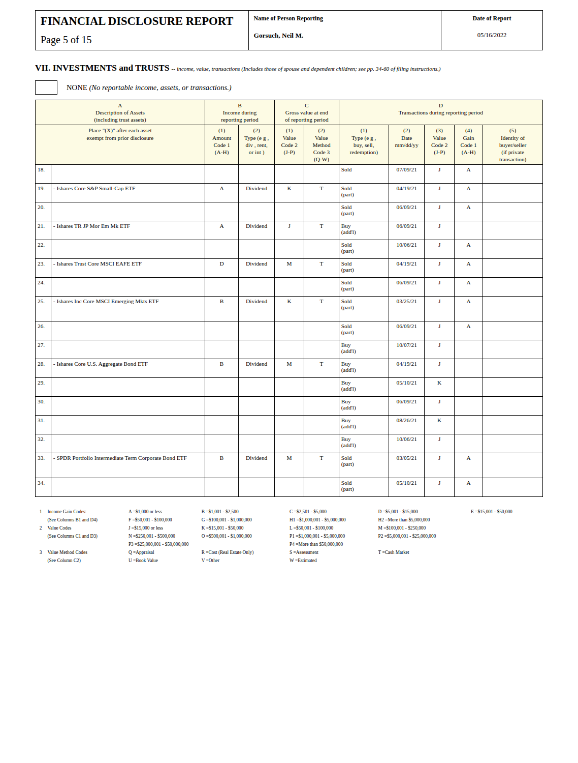| FINANCIAL DISCLOSURE REPORT Page 5 of 15 | Name of Person Reporting Gorsuch, Neil M. | Date of Report 05/16/2022 |
VII. INVESTMENTS and TRUSTS
-- income, value, transactions (Includes those of spouse and dependent children; see pp. 34-60 of filing instructions.)
NONE (No reportable income, assets, or transactions.)
| A Description of Assets (including trust assets) | B Income during reporting period | C Gross value at end of reporting period | D Transactions during reporting period |
| --- | --- | --- | --- |
| Place "(X)" after each asset exempt from prior disclosure | (1) Amount Code 1 (A-H) | (2) Type (e g , div , rent, or int ) | (1) Value Code 2 (J-P) | (2) Value Method Code 3 (Q-W) | (1) Type (e g , buy, sell, redemption) | (2) Date mm/dd/yy | (3) Value Code 2 (J-P) | (4) Gain Code 1 (A-H) | (5) Identity of buyer/seller (if private transaction) |
| 18. | | | | | | Sold | 07/09/21 | J | A | |
| 19. | - Ishares Core S&P Small-Cap ETF | A | Dividend | K | T | Sold (part) | 04/19/21 | J | A | |
| 20. | | | | | | Sold (part) | 06/09/21 | J | A | |
| 21. | - Ishares TR JP Mor Em Mk ETF | A | Dividend | J | T | Buy (add'l) | 06/09/21 | J | | |
| 22. | | | | | | Sold (part) | 10/06/21 | J | A | |
| 23. | - Ishares Trust Core MSCI EAFE ETF | D | Dividend | M | T | Sold (part) | 04/19/21 | J | A | |
| 24. | | | | | | Sold (part) | 06/09/21 | J | A | |
| 25. | - Ishares Inc Core MSCI Emerging Mkts ETF | B | Dividend | K | T | Sold (part) | 03/25/21 | J | A | |
| 26. | | | | | | Sold (part) | 06/09/21 | J | A | |
| 27. | | | | | | Buy (add'l) | 10/07/21 | J | | |
| 28. | - Ishares Core U.S. Aggregate Bond ETF | B | Dividend | M | T | Buy (add'l) | 04/19/21 | J | | |
| 29. | | | | | | Buy (add'l) | 05/10/21 | K | | |
| 30. | | | | | | Buy (add'l) | 06/09/21 | J | | |
| 31. | | | | | | Buy (add'l) | 08/26/21 | K | | |
| 32. | | | | | | Buy (add'l) | 10/06/21 | J | | |
| 33. | - SPDR Portfolio Intermediate Term Corporate Bond ETF | B | Dividend | M | T | Sold (part) | 03/05/21 | J | A | |
| 34. | | | | | | Sold (part) | 05/10/21 | J | A | |
| 1 | Income Gain Codes: | A =$1,000 or less | B =$1,001 - $2,500 | C =$2,501 - $5,000 | D =$5,001 - $15,000 | E =$15,001 - $50,000 |
| | (See Columns B1 and D4) | F =$50,001 - $100,000 | G =$100,001 - $1,000,000 | H1 =$1,000,001 - $5,000,000 | H2 =More than $5,000,000 | |
| 2 | Value Codes | J =$15,000 or less | K =$15,001 - $50,000 | L =$50,001 - $100,000 | M =$100,001 - $250,000 | |
| | (See Columns C1 and D3) | N =$250,001 - $500,000 | O =$500,001 - $1,000,000 | P1 =$1,000,001 - $5,000,000 | P2 =$5,000,001 - $25,000,000 | |
| | | P3 =$25,000,001 - $50,000,000 | P4 =More than $50,000,000 | | |
| 3 | Value Method Codes | Q =Appraisal | R =Cost (Real Estate Only) | S =Assessment | T =Cash Market | |
| | (See Column C2) | U =Book Value | V =Other | W =Estimated | | |